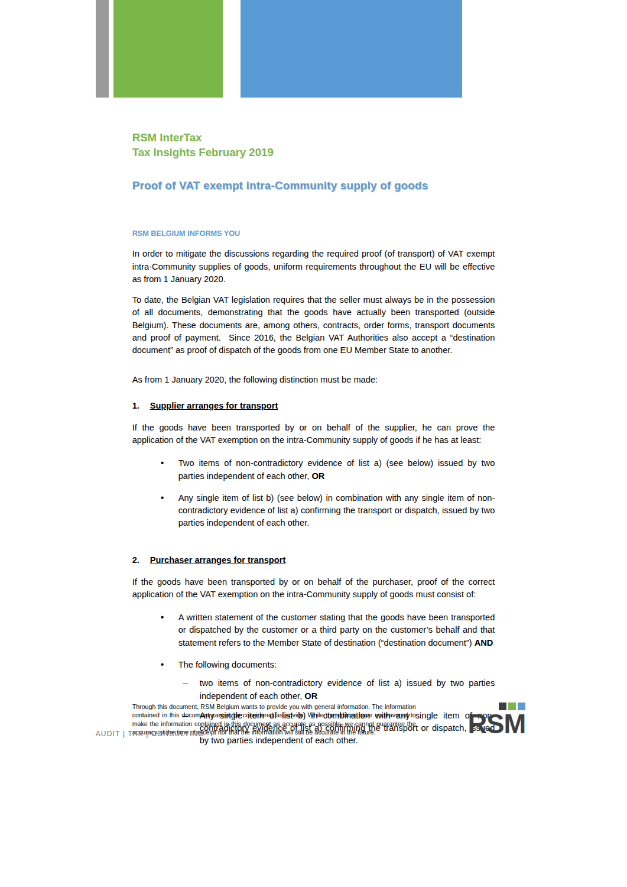RSM InterTax
Tax Insights February 2019
Proof of VAT exempt intra-Community supply of goods
RSM BELGIUM INFORMS YOU
In order to mitigate the discussions regarding the required proof (of transport) of VAT exempt intra-Community supplies of goods, uniform requirements throughout the EU will be effective as from 1 January 2020.
To date, the Belgian VAT legislation requires that the seller must always be in the possession of all documents, demonstrating that the goods have actually been transported (outside Belgium). These documents are, among others, contracts, order forms, transport documents and proof of payment. Since 2016, the Belgian VAT Authorities also accept a “destination document” as proof of dispatch of the goods from one EU Member State to another.
As from 1 January 2020, the following distinction must be made:
1. Supplier arranges for transport
If the goods have been transported by or on behalf of the supplier, he can prove the application of the VAT exemption on the intra-Community supply of goods if he has at least:
Two items of non-contradictory evidence of list a) (see below) issued by two parties independent of each other, OR
Any single item of list b) (see below) in combination with any single item of non-contradictory evidence of list a) confirming the transport or dispatch, issued by two parties independent of each other.
2. Purchaser arranges for transport
If the goods have been transported by or on behalf of the purchaser, proof of the correct application of the VAT exemption on the intra-Community supply of goods must consist of:
A written statement of the customer stating that the goods have been transported or dispatched by the customer or a third party on the customer’s behalf and that statement refers to the Member State of destination (“destination document”) AND
The following documents:
two items of non-contradictory evidence of list a) issued by two parties independent of each other, OR
Any single item of list b) in combination with any single item of non-contradictory evidence of list a) confirming the transport or dispatch, issued by two parties independent of each other.
Through this document, RSM Belgium wants to provide you with general information. The information contained in this document cannot be considered as advice. While the editors have endeavored to make the information contained in this document as accurate as possible, we cannot guarantee the accuracy at the time of receipt nor that the information will still be accurate in the future.
RSM
AUDIT | TAX | CONSULTING